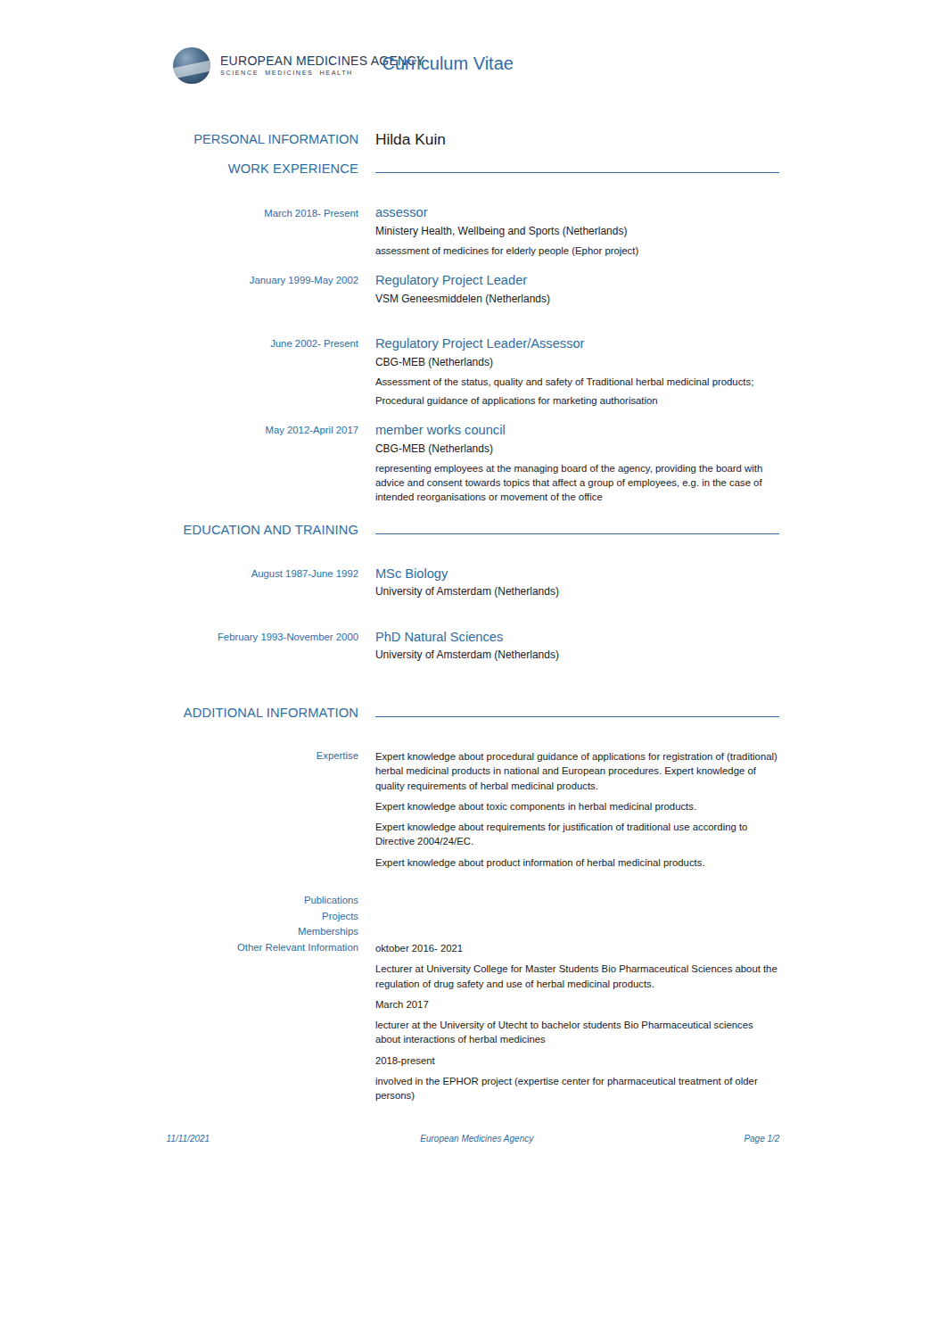EUROPEAN MEDICINES AGENCY
SCIENCE MEDICINES HEALTH
Curriculum Vitae
PERSONAL INFORMATION
Hilda Kuin
WORK EXPERIENCE
March 2018- Present
assessor
Ministery Health, Wellbeing and Sports (Netherlands)
assessment of medicines for elderly people (Ephor project)
January 1999-May 2002
Regulatory Project Leader
VSM Geneesmiddelen (Netherlands)
June 2002- Present
Regulatory Project Leader/Assessor
CBG-MEB (Netherlands)
Assessment of the status, quality and safety of Traditional herbal medicinal products;
Procedural guidance of applications for marketing authorisation
May 2012-April 2017
member works council
CBG-MEB (Netherlands)
representing employees at the managing board of the agency, providing the board with advice and consent towards topics that affect a group of employees, e.g. in the case of intended reorganisations or movement of the office
EDUCATION AND TRAINING
August 1987-June 1992
MSc Biology
University of Amsterdam (Netherlands)
February 1993-November 2000
PhD Natural Sciences
University of Amsterdam (Netherlands)
ADDITIONAL INFORMATION
Expertise
Expert knowledge about procedural guidance of applications for registration of (traditional) herbal medicinal products in national and European procedures. Expert knowledge of quality requirements of herbal medicinal products.
Expert knowledge about toxic components in herbal medicinal products.
Expert knowledge about requirements for justification of traditional use according to Directive 2004/24/EC.
Expert knowledge about product information of herbal medicinal products.
Publications
Projects
Memberships
Other Relevant Information
oktober 2016- 2021
Lecturer at University College for Master Students Bio Pharmaceutical Sciences about the regulation of drug safety and use of herbal medicinal products.
March 2017
lecturer at the University of Utecht to bachelor students Bio Pharmaceutical sciences about interactions of herbal medicines
2018-present
involved in the EPHOR project (expertise center for pharmaceutical treatment of older persons)
11/11/2021
European Medicines Agency
Page 1/2